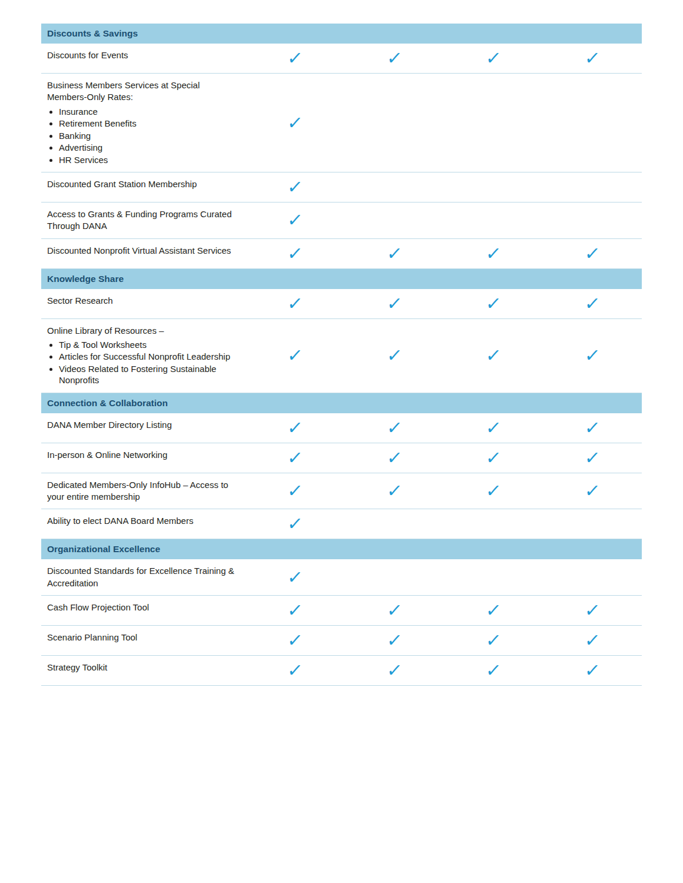| Discounts & Savings |
| --- |
| Discounts for Events | ✓ | ✓ | ✓ | ✓ |
| Business Members Services at Special Members-Only Rates: Insurance Retirement Benefits Banking Advertising HR Services | ✓ | | | |
| Discounted Grant Station Membership | ✓ | | | |
| Access to Grants & Funding Programs Curated Through DANA | ✓ | | | |
| Discounted Nonprofit Virtual Assistant Services | ✓ | ✓ | ✓ | ✓ |
| Knowledge Share |
| Sector Research | ✓ | ✓ | ✓ | ✓ |
| Online Library of Resources – Tip & Tool Worksheets Articles for Successful Nonprofit Leadership Videos Related to Fostering Sustainable Nonprofits | ✓ | ✓ | ✓ | ✓ |
| Connection & Collaboration |
| DANA Member Directory Listing | ✓ | ✓ | ✓ | ✓ |
| In-person & Online Networking | ✓ | ✓ | ✓ | ✓ |
| Dedicated Members-Only InfoHub – Access to your entire membership | ✓ | ✓ | ✓ | ✓ |
| Ability to elect DANA Board Members | ✓ | | | |
| Organizational Excellence |
| Discounted Standards for Excellence Training & Accreditation | ✓ | | | |
| Cash Flow Projection Tool | ✓ | ✓ | ✓ | ✓ |
| Scenario Planning Tool | ✓ | ✓ | ✓ | ✓ |
| Strategy Toolkit | ✓ | ✓ | ✓ | ✓ |